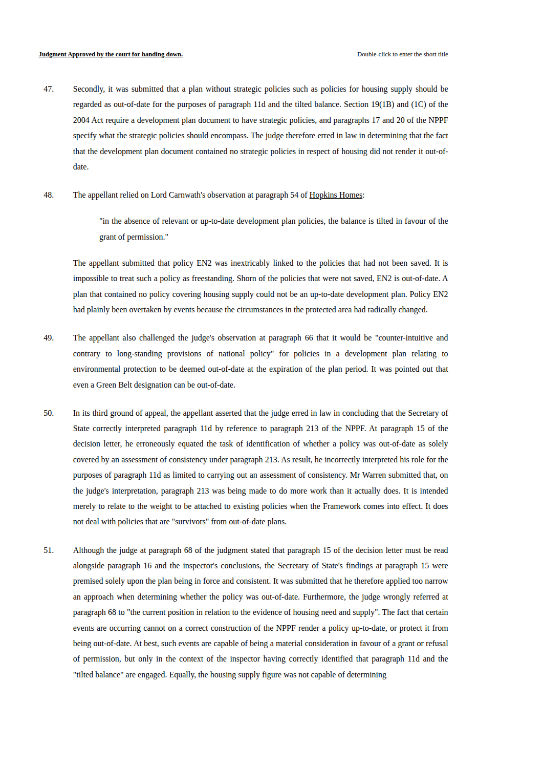Judgment Approved by the court for handing down. Double-click to enter the short title
Secondly, it was submitted that a plan without strategic policies such as policies for housing supply should be regarded as out-of-date for the purposes of paragraph 11d and the tilted balance. Section 19(1B) and (1C) of the 2004 Act require a development plan document to have strategic policies, and paragraphs 17 and 20 of the NPPF specify what the strategic policies should encompass. The judge therefore erred in law in determining that the fact that the development plan document contained no strategic policies in respect of housing did not render it out-of-date.
The appellant relied on Lord Carnwath's observation at paragraph 54 of Hopkins Homes:
"in the absence of relevant or up-to-date development plan policies, the balance is tilted in favour of the grant of permission."
The appellant submitted that policy EN2 was inextricably linked to the policies that had not been saved. It is impossible to treat such a policy as freestanding. Shorn of the policies that were not saved, EN2 is out-of-date. A plan that contained no policy covering housing supply could not be an up-to-date development plan. Policy EN2 had plainly been overtaken by events because the circumstances in the protected area had radically changed.
The appellant also challenged the judge's observation at paragraph 66 that it would be "counter-intuitive and contrary to long-standing provisions of national policy" for policies in a development plan relating to environmental protection to be deemed out-of-date at the expiration of the plan period. It was pointed out that even a Green Belt designation can be out-of-date.
In its third ground of appeal, the appellant asserted that the judge erred in law in concluding that the Secretary of State correctly interpreted paragraph 11d by reference to paragraph 213 of the NPPF. At paragraph 15 of the decision letter, he erroneously equated the task of identification of whether a policy was out-of-date as solely covered by an assessment of consistency under paragraph 213. As result, he incorrectly interpreted his role for the purposes of paragraph 11d as limited to carrying out an assessment of consistency. Mr Warren submitted that, on the judge's interpretation, paragraph 213 was being made to do more work than it actually does. It is intended merely to relate to the weight to be attached to existing policies when the Framework comes into effect. It does not deal with policies that are "survivors" from out-of-date plans.
Although the judge at paragraph 68 of the judgment stated that paragraph 15 of the decision letter must be read alongside paragraph 16 and the inspector's conclusions, the Secretary of State's findings at paragraph 15 were premised solely upon the plan being in force and consistent. It was submitted that he therefore applied too narrow an approach when determining whether the policy was out-of-date. Furthermore, the judge wrongly referred at paragraph 68 to "the current position in relation to the evidence of housing need and supply". The fact that certain events are occurring cannot on a correct construction of the NPPF render a policy up-to-date, or protect it from being out-of-date. At best, such events are capable of being a material consideration in favour of a grant or refusal of permission, but only in the context of the inspector having correctly identified that paragraph 11d and the "tilted balance" are engaged. Equally, the housing supply figure was not capable of determining